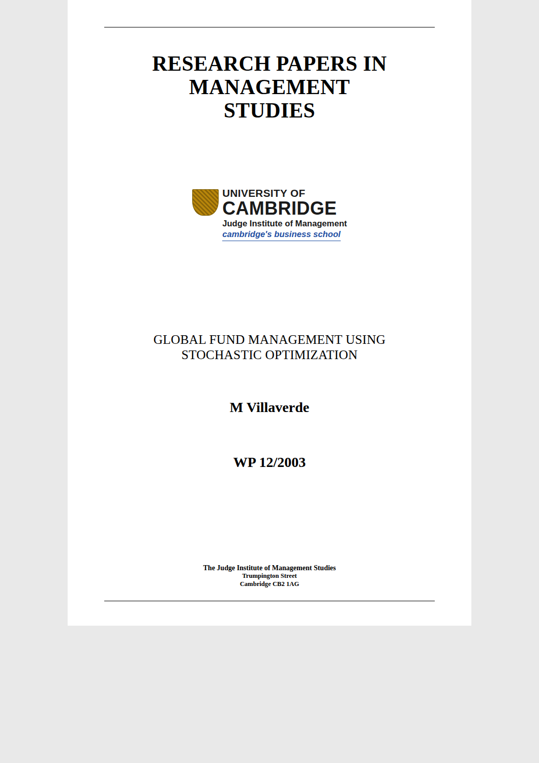RESEARCH PAPERS IN MANAGEMENT
STUDIES
UNIVERSITY OF
CAMBRIDGE
Judge Institute of Management
cambridge's business school
GLOBAL FUND MANAGEMENT USING
STOCHASTIC OPTIMIZATION
M Villaverde
WP 12/2003
The Judge Institute of Management Studies
Trumpington Street
Cambridge CB2 1AG